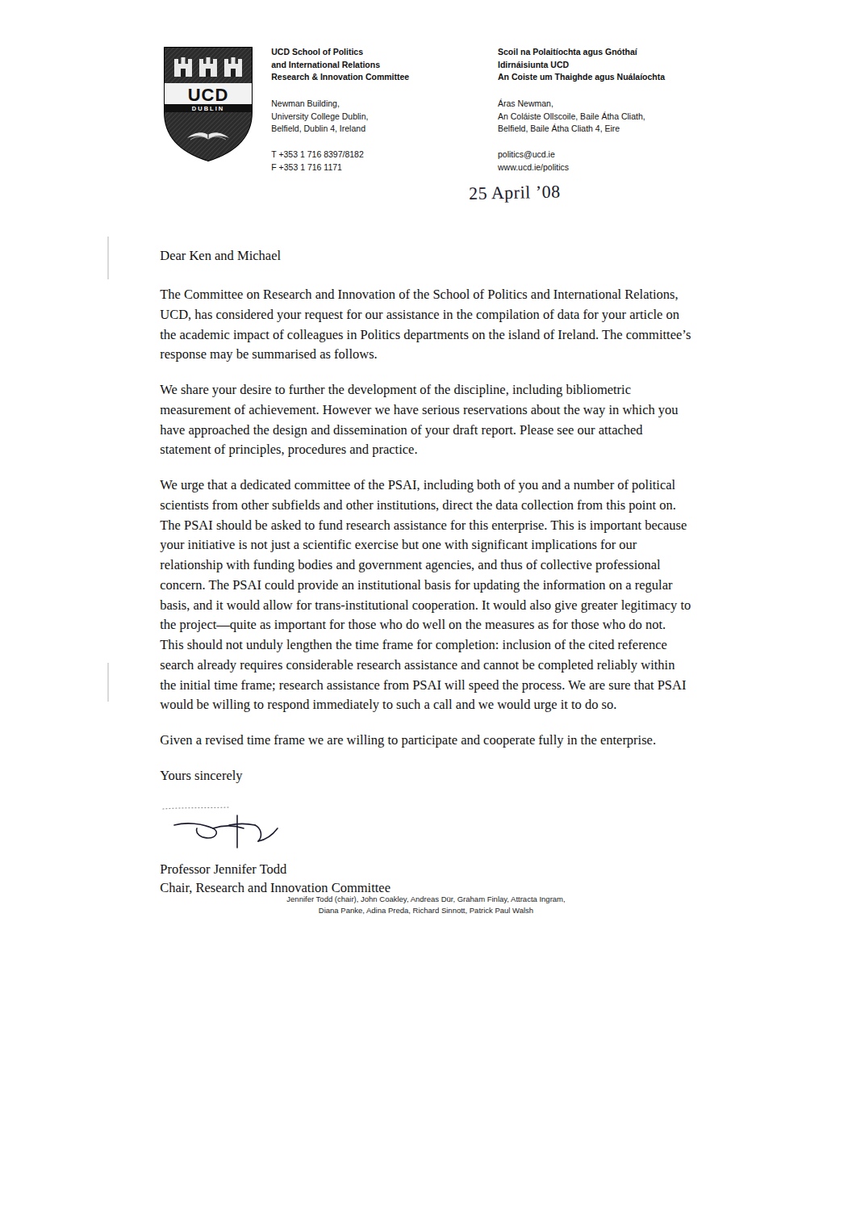UCD DUBLIN
UCD School of Politics
and International Relations
Research & Innovation Committee
Newman Building,
University College Dublin,
Belfield, Dublin 4, Ireland
T +353 1 716 8397/8182
F +353 1 716 1171
Scoil na Polaitíochta agus Gnóthaí
Idirnáisiunta UCD
An Coiste um Thaighde agus Nuálaíochta
Áras Newman,
An Coláiste Ollscoile, Baile Átha Cliath,
Belfield, Baile Átha Cliath 4, Eire
politics@ucd.ie
www.ucd.ie/politics
25 April ’08
Dear Ken and Michael
The Committee on Research and Innovation of the School of Politics and International Relations, UCD, has considered your request for our assistance in the compilation of data for your article on the academic impact of colleagues in Politics departments on the island of Ireland. The committee’s response may be summarised as follows.
We share your desire to further the development of the discipline, including bibliometric measurement of achievement. However we have serious reservations about the way in which you have approached the design and dissemination of your draft report. Please see our attached statement of principles, procedures and practice.
We urge that a dedicated committee of the PSAI, including both of you and a number of political scientists from other subfields and other institutions, direct the data collection from this point on. The PSAI should be asked to fund research assistance for this enterprise. This is important because your initiative is not just a scientific exercise but one with significant implications for our relationship with funding bodies and government agencies, and thus of collective professional concern. The PSAI could provide an institutional basis for updating the information on a regular basis, and it would allow for trans-institutional cooperation. It would also give greater legitimacy to the project—quite as important for those who do well on the measures as for those who do not. This should not unduly lengthen the time frame for completion: inclusion of the cited reference search already requires considerable research assistance and cannot be completed reliably within the initial time frame; research assistance from PSAI will speed the process. We are sure that PSAI would be willing to respond immediately to such a call and we would urge it to do so.
Given a revised time frame we are willing to participate and cooperate fully in the enterprise.
Yours sincerely
Professor Jennifer Todd
Chair, Research and Innovation Committee
Jennifer Todd (chair), John Coakley, Andreas Dür, Graham Finlay, Attracta Ingram,
Diana Panke, Adina Preda, Richard Sinnott, Patrick Paul Walsh